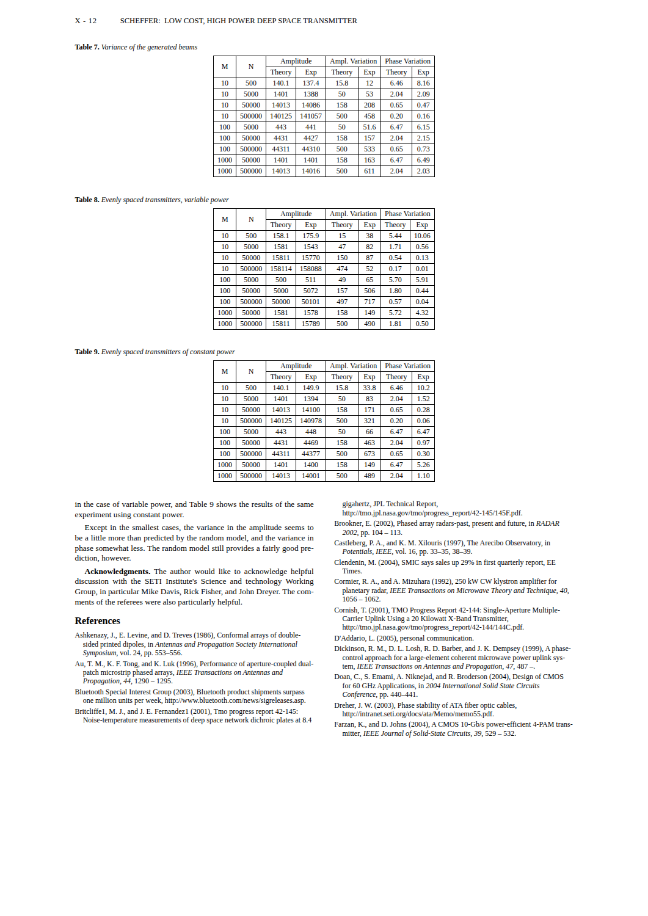X - 12 SCHEFFER: LOW COST, HIGH POWER DEEP SPACE TRANSMITTER
Table 7. Variance of the generated beams
| M | N | Amplitude | Ampl. Variation | Phase Variation |
| --- | --- | --- | --- | --- |
| Theory | Exp | Theory | Exp | Theory | Exp |
| 10 | 500 | 140.1 | 137.4 | 15.8 | 12 | 6.46 | 8.16 |
| 10 | 5000 | 1401 | 1388 | 50 | 53 | 2.04 | 2.09 |
| 10 | 50000 | 14013 | 14086 | 158 | 208 | 0.65 | 0.47 |
| 10 | 500000 | 140125 | 141057 | 500 | 458 | 0.20 | 0.16 |
| 100 | 5000 | 443 | 441 | 50 | 51.6 | 6.47 | 6.15 |
| 100 | 50000 | 4431 | 4427 | 158 | 157 | 2.04 | 2.15 |
| 100 | 500000 | 44311 | 44310 | 500 | 533 | 0.65 | 0.73 |
| 1000 | 50000 | 1401 | 1401 | 158 | 163 | 6.47 | 6.49 |
| 1000 | 500000 | 14013 | 14016 | 500 | 611 | 2.04 | 2.03 |
Table 8. Evenly spaced transmitters, variable power
| M | N | Amplitude | Ampl. Variation | Phase Variation |
| --- | --- | --- | --- | --- |
| Theory | Exp | Theory | Exp | Theory | Exp |
| 10 | 500 | 158.1 | 175.9 | 15 | 38 | 5.44 | 10.06 |
| 10 | 5000 | 1581 | 1543 | 47 | 82 | 1.71 | 0.56 |
| 10 | 50000 | 15811 | 15770 | 150 | 87 | 0.54 | 0.13 |
| 10 | 500000 | 158114 | 158088 | 474 | 52 | 0.17 | 0.01 |
| 100 | 5000 | 500 | 511 | 49 | 65 | 5.70 | 5.91 |
| 100 | 50000 | 5000 | 5072 | 157 | 506 | 1.80 | 0.44 |
| 100 | 500000 | 50000 | 50101 | 497 | 717 | 0.57 | 0.04 |
| 1000 | 50000 | 1581 | 1578 | 158 | 149 | 5.72 | 4.32 |
| 1000 | 500000 | 15811 | 15789 | 500 | 490 | 1.81 | 0.50 |
Table 9. Evenly spaced transmitters of constant power
| M | N | Amplitude | Ampl. Variation | Phase Variation |
| --- | --- | --- | --- | --- |
| Theory | Exp | Theory | Exp | Theory | Exp |
| 10 | 500 | 140.1 | 149.9 | 15.8 | 33.8 | 6.46 | 10.2 |
| 10 | 5000 | 1401 | 1394 | 50 | 83 | 2.04 | 1.52 |
| 10 | 50000 | 14013 | 14100 | 158 | 171 | 0.65 | 0.28 |
| 10 | 500000 | 140125 | 140978 | 500 | 321 | 0.20 | 0.06 |
| 100 | 5000 | 443 | 448 | 50 | 66 | 6.47 | 6.47 |
| 100 | 50000 | 4431 | 4469 | 158 | 463 | 2.04 | 0.97 |
| 100 | 500000 | 44311 | 44377 | 500 | 673 | 0.65 | 0.30 |
| 1000 | 50000 | 1401 | 1400 | 158 | 149 | 6.47 | 5.26 |
| 1000 | 500000 | 14013 | 14001 | 500 | 489 | 2.04 | 1.10 |
in the case of variable power, and Table 9 shows the results of the same experiment using constant power.
Except in the smallest cases, the variance in the amplitude seems to be a little more than predicted by the random model, and the variance in phase somewhat less. The random model still provides a fairly good prediction, however.
Acknowledgments. The author would like to acknowledge helpful discussion with the SETI Institute's Science and technology Working Group, in particular Mike Davis, Rick Fisher, and John Dreyer. The comments of the referees were also particularly helpful.
References
Ashkenazy, J., E. Levine, and D. Treves (1986), Conformal arrays of double-sided printed dipoles, in Antennas and Propagation Society International Symposium, vol. 24, pp. 553–556.
Au, T. M., K. F. Tong, and K. Luk (1996), Performance of aperture-coupled dual-patch microstrip phased arrays, IEEE Transactions on Antennas and Propagation, 44, 1290 – 1295.
Bluetooth Special Interest Group (2003), Bluetooth product shipments surpass one million units per week, http://www.bluetooth.com/news/sigreleases.asp.
Britcliffe1, M. J., and J. E. Fernandez1 (2001), Tmo progress report 42-145: Noise-temperature measurements of deep space network dichroic plates at 8.4 gigahertz, JPL Technical Report, http://tmo.jpl.nasa.gov/tmo/progress_report/42-145/145F.pdf.
Brookner, E. (2002), Phased array radars-past, present and future, in RADAR 2002, pp. 104 – 113.
Castleberg, P. A., and K. M. Xilouris (1997), The Arecibo Observatory, in Potentials, IEEE, vol. 16, pp. 33–35, 38–39.
Clendenin, M. (2004), SMIC says sales up 29% in first quarterly report, EE Times.
Cormier, R. A., and A. Mizuhara (1992), 250 kW CW klystron amplifier for planetary radar, IEEE Transactions on Microwave Theory and Technique, 40, 1056 – 1062.
Cornish, T. (2001), TMO Progress Report 42-144: Single-Aperture Multiple-Carrier Uplink Using a 20 Kilowatt X-Band Transmitter, http://tmo.jpl.nasa.gov/tmo/progress_report/42-144/144C.pdf.
D'Addario, L. (2005), personal communication.
Dickinson, R. M., D. L. Losh, R. D. Barber, and J. K. Dempsey (1999), A phase-control approach for a large-element coherent microwave power uplink system, IEEE Transactions on Antennas and Propagation, 47, 487 –.
Doan, C., S. Emami, A. Niknejad, and R. Broderson (2004), Design of CMOS for 60 GHz Applications, in 2004 International Solid State Circuits Conference, pp. 440–441.
Dreher, J. W. (2003), Phase stability of ATA fiber optic cables, http://intranet.seti.org/docs/ata/Memo/memo55.pdf.
Farzan, K., and D. Johns (2004), A CMOS 10-Gb/s power-efficient 4-PAM transmitter, IEEE Journal of Solid-State Circuits, 39, 529 – 532.